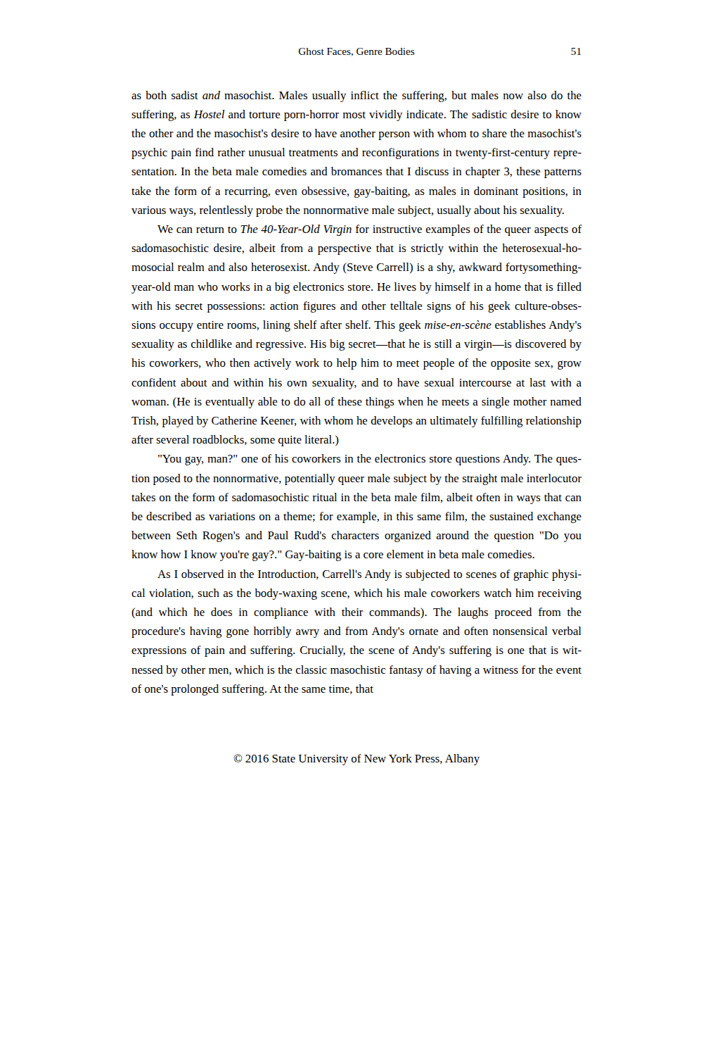Ghost Faces, Genre Bodies 51
as both sadist and masochist. Males usually inflict the suffering, but males now also do the suffering, as Hostel and torture porn-horror most vividly indicate. The sadistic desire to know the other and the masochist's desire to have another person with whom to share the masochist's psychic pain find rather unusual treatments and reconfigurations in twenty-first-century representation. In the beta male comedies and bromances that I discuss in chapter 3, these patterns take the form of a recurring, even obsessive, gay-baiting, as males in dominant positions, in various ways, relentlessly probe the nonnormative male subject, usually about his sexuality.
We can return to The 40-Year-Old Virgin for instructive examples of the queer aspects of sadomasochistic desire, albeit from a perspective that is strictly within the heterosexual-homosocial realm and also heterosexist. Andy (Steve Carrell) is a shy, awkward fortysomething-year-old man who works in a big electronics store. He lives by himself in a home that is filled with his secret possessions: action figures and other telltale signs of his geek culture-obsessions occupy entire rooms, lining shelf after shelf. This geek mise-en-scène establishes Andy's sexuality as childlike and regressive. His big secret—that he is still a virgin—is discovered by his coworkers, who then actively work to help him to meet people of the opposite sex, grow confident about and within his own sexuality, and to have sexual intercourse at last with a woman. (He is eventually able to do all of these things when he meets a single mother named Trish, played by Catherine Keener, with whom he develops an ultimately fulfilling relationship after several roadblocks, some quite literal.)
"You gay, man?" one of his coworkers in the electronics store questions Andy. The question posed to the nonnormative, potentially queer male subject by the straight male interlocutor takes on the form of sadomasochistic ritual in the beta male film, albeit often in ways that can be described as variations on a theme; for example, in this same film, the sustained exchange between Seth Rogen's and Paul Rudd's characters organized around the question "Do you know how I know you're gay?." Gay-baiting is a core element in beta male comedies.
As I observed in the Introduction, Carrell's Andy is subjected to scenes of graphic physical violation, such as the body-waxing scene, which his male coworkers watch him receiving (and which he does in compliance with their commands). The laughs proceed from the procedure's having gone horribly awry and from Andy's ornate and often nonsensical verbal expressions of pain and suffering. Crucially, the scene of Andy's suffering is one that is witnessed by other men, which is the classic masochistic fantasy of having a witness for the event of one's prolonged suffering. At the same time, that
© 2016 State University of New York Press, Albany